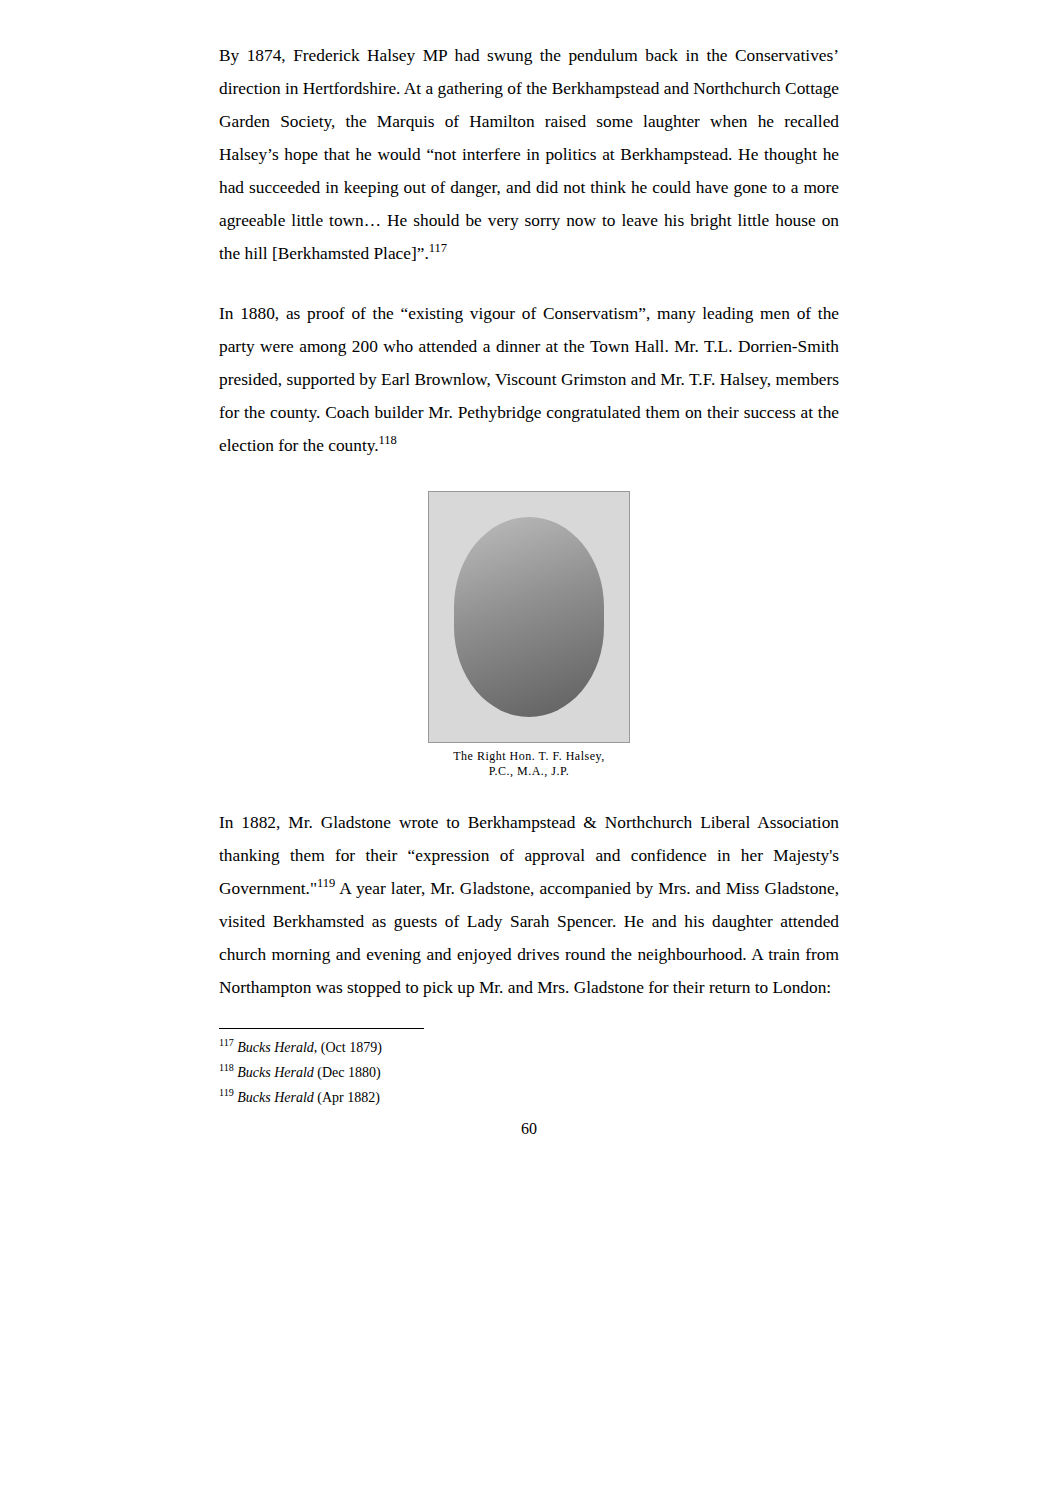By 1874, Frederick Halsey MP had swung the pendulum back in the Conservatives’ direction in Hertfordshire. At a gathering of the Berkhampstead and Northchurch Cottage Garden Society, the Marquis of Hamilton raised some laughter when he recalled Halsey’s hope that he would “not interfere in politics at Berkhampstead. He thought he had succeeded in keeping out of danger, and did not think he could have gone to a more agreeable little town… He should be very sorry now to leave his bright little house on the hill [Berkhamsted Place]”.117
In 1880, as proof of the “existing vigour of Conservatism”, many leading men of the party were among 200 who attended a dinner at the Town Hall. Mr. T.L. Dorrien-Smith presided, supported by Earl Brownlow, Viscount Grimston and Mr. T.F. Halsey, members for the county. Coach builder Mr. Pethybridge congratulated them on their success at the election for the county.118
The Right Hon. T. F. Halsey,
P.C., M.A., J.P.
In 1882, Mr. Gladstone wrote to Berkhampstead & Northchurch Liberal Association thanking them for their “expression of approval and confidence in her Majesty's Government."119 A year later, Mr. Gladstone, accompanied by Mrs. and Miss Gladstone, visited Berkhamsted as guests of Lady Sarah Spencer. He and his daughter attended church morning and evening and enjoyed drives round the neighbourhood. A train from Northampton was stopped to pick up Mr. and Mrs. Gladstone for their return to London:
117 Bucks Herald, (Oct 1879)
118 Bucks Herald (Dec 1880)
119 Bucks Herald (Apr 1882)
60